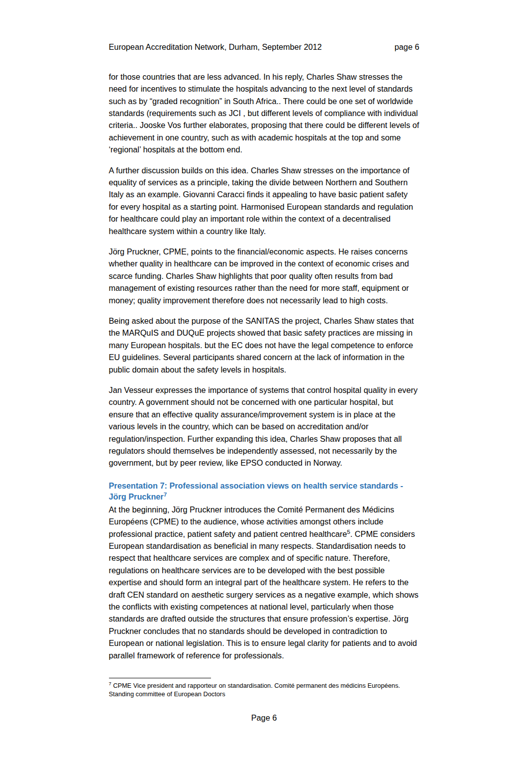European Accreditation Network, Durham, September 2012 page 6
for those countries that are less advanced. In his reply, Charles Shaw stresses the need for incentives to stimulate the hospitals advancing to the next level of standards such as by “graded recognition” in South Africa.. There could be one set of worldwide standards (requirements such as JCI , but different levels of compliance with individual criteria.. Jooske Vos further elaborates, proposing that there could be different levels of achievement in one country, such as with academic hospitals at the top and some ‘regional’ hospitals at the bottom end.
A further discussion builds on this idea. Charles Shaw stresses on the importance of equality of services as a principle, taking the divide between Northern and Southern Italy as an example. Giovanni Caracci finds it appealing to have basic patient safety for every hospital as a starting point. Harmonised European standards and regulation for healthcare could play an important role within the context of a decentralised healthcare system within a country like Italy.
Jörg Pruckner, CPME, points to the financial/economic aspects. He raises concerns whether quality in healthcare can be improved in the context of economic crises and scarce funding. Charles Shaw highlights that poor quality often results from bad management of existing resources rather than the need for more staff, equipment or money; quality improvement therefore does not necessarily lead to high costs.
Being asked about the purpose of the SANITAS the project, Charles Shaw states that the MARQuIS and DUQuE projects showed that basic safety practices are missing in many European hospitals. but the EC does not have the legal competence to enforce EU guidelines. Several participants shared concern at the lack of information in the public domain about the safety levels in hospitals.
Jan Vesseur expresses the importance of systems that control hospital quality in every country. A government should not be concerned with one particular hospital, but ensure that an effective quality assurance/improvement system is in place at the various levels in the country, which can be based on accreditation and/or regulation/inspection. Further expanding this idea, Charles Shaw proposes that all regulators should themselves be independently assessed, not necessarily by the government, but by peer review, like EPSO conducted in Norway.
Presentation 7: Professional association views on health service standards - Jörg Pruckner7
At the beginning, Jörg Pruckner introduces the Comité Permanent des Médicins Européens (CPME) to the audience, whose activities amongst others include professional practice, patient safety and patient centred healthcare5. CPME considers European standardisation as beneficial in many respects. Standardisation needs to respect that healthcare services are complex and of specific nature. Therefore, regulations on healthcare services are to be developed with the best possible expertise and should form an integral part of the healthcare system. He refers to the draft CEN standard on aesthetic surgery services as a negative example, which shows the conflicts with existing competences at national level, particularly when those standards are drafted outside the structures that ensure profession’s expertise. Jörg Pruckner concludes that no standards should be developed in contradiction to European or national legislation. This is to ensure legal clarity for patients and to avoid parallel framework of reference for professionals.
7 CPME Vice president and rapporteur on standardisation. Comité permanent des médicins Européens. Standing committee of European Doctors
Page 6